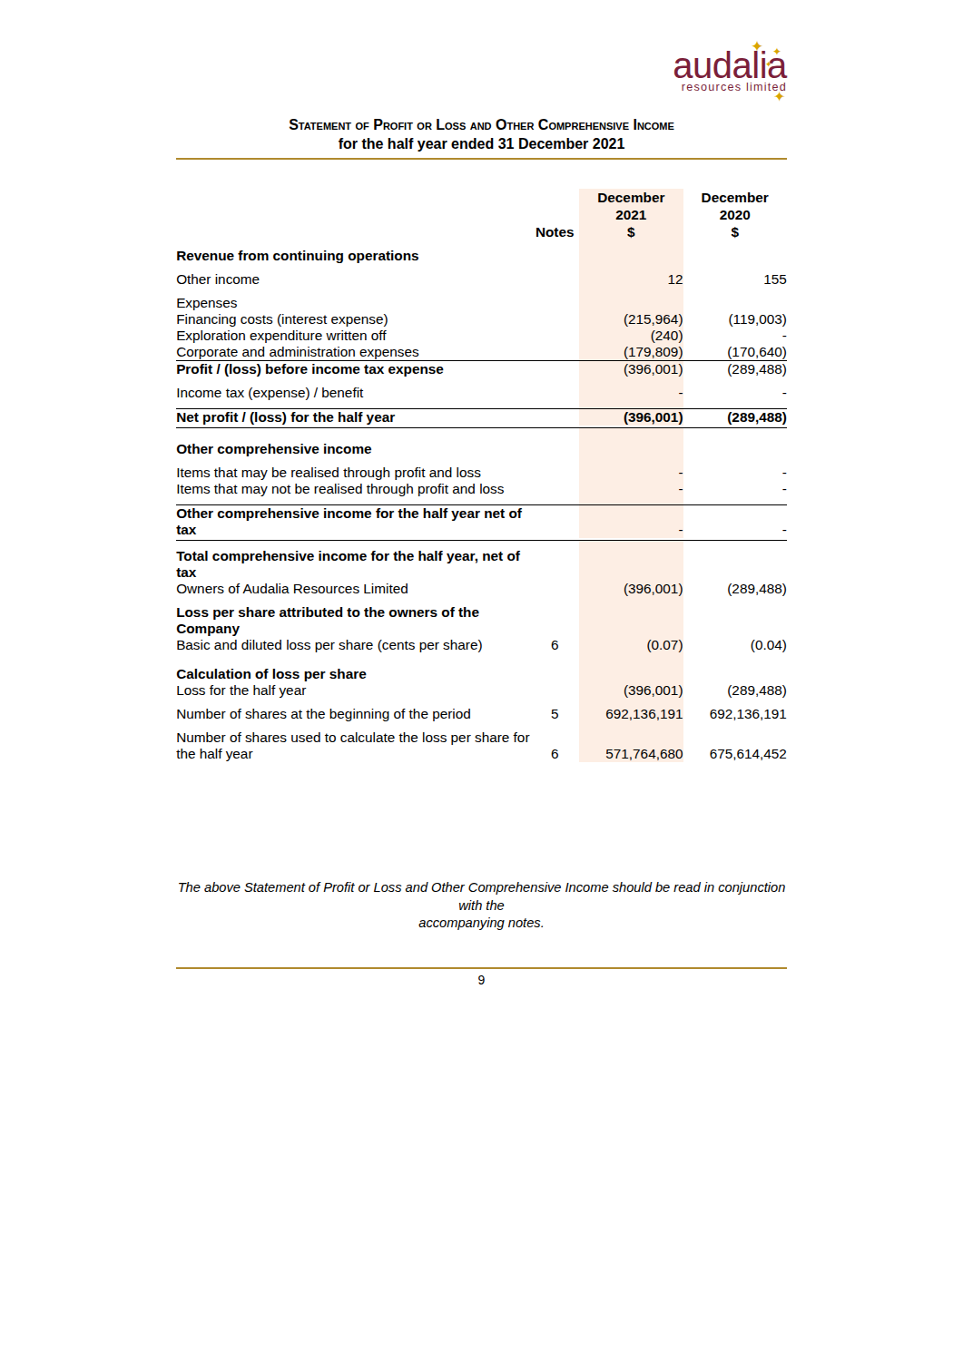✦ ✦ ✦ ✦
audalia
resources limited
Statement of Profit or Loss and Other Comprehensive Income
for the half year ended 31 December 2021
| | Notes | December 2021 $ | December 2020 $ |
| Revenue from continuing operations | | | |
| Other income | | 12 | 155 |
| Expenses | | | |
| Financing costs (interest expense) | | (215,964) | (119,003) |
| Exploration expenditure written off | | (240) | - |
| Corporate and administration expenses | | (179,809) | (170,640) |
| Profit / (loss) before income tax expense | | (396,001) | (289,488) |
| Income tax (expense) / benefit | | - | - |
| Net profit / (loss) for the half year | | (396,001) | (289,488) |
| Other comprehensive income | | | |
| Items that may be realised through profit and loss | | - | - |
| Items that may not be realised through profit and loss | | - | - |
| Other comprehensive income for the half year net of tax | | - | - |
| Total comprehensive income for the half year, net of tax | | | |
| Owners of Audalia Resources Limited | | (396,001) | (289,488) |
| Loss per share attributed to the owners of the Company | | | |
| Basic and diluted loss per share (cents per share) | 6 | (0.07) | (0.04) |
| Calculation of loss per share | | | |
| Loss for the half year | | (396,001) | (289,488) |
| Number of shares at the beginning of the period | 5 | 692,136,191 | 692,136,191 |
| Number of shares used to calculate the loss per share for the half year | 6 | 571,764,680 | 675,614,452 |
The above Statement of Profit or Loss and Other Comprehensive Income should be read in conjunction with the
accompanying notes.
9